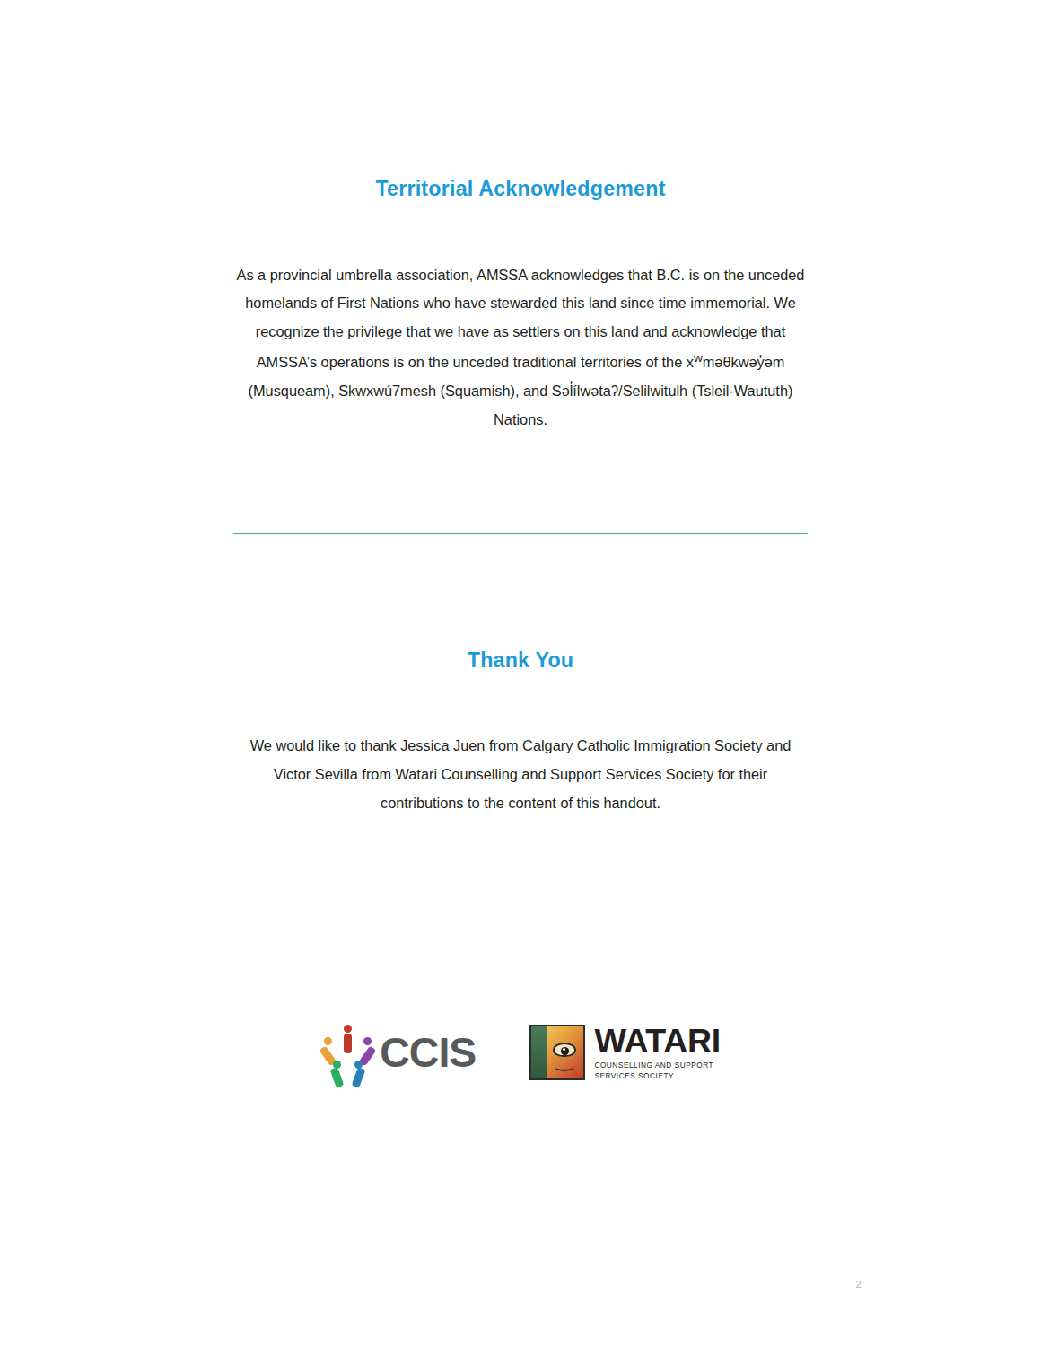Territorial Acknowledgement
As a provincial umbrella association, AMSSA acknowledges that B.C. is on the unceded homelands of First Nations who have stewarded this land since time immemorial. We recognize the privilege that we have as settlers on this land and acknowledge that AMSSA’s operations is on the unceded traditional territories of the xwməθkwəy̓əm (Musqueam), Skwxwú7mesh (Squamish), and Səl̓ílwətaʔ/Selilwitulh (Tsleil-Waututh) Nations.
Thank You
We would like to thank Jessica Juen from Calgary Catholic Immigration Society and Victor Sevilla from Watari Counselling and Support Services Society for their contributions to the content of this handout.
CCIS
WATARI COUNSELLING AND SUPPORT
SERVICES SOCIETY
2